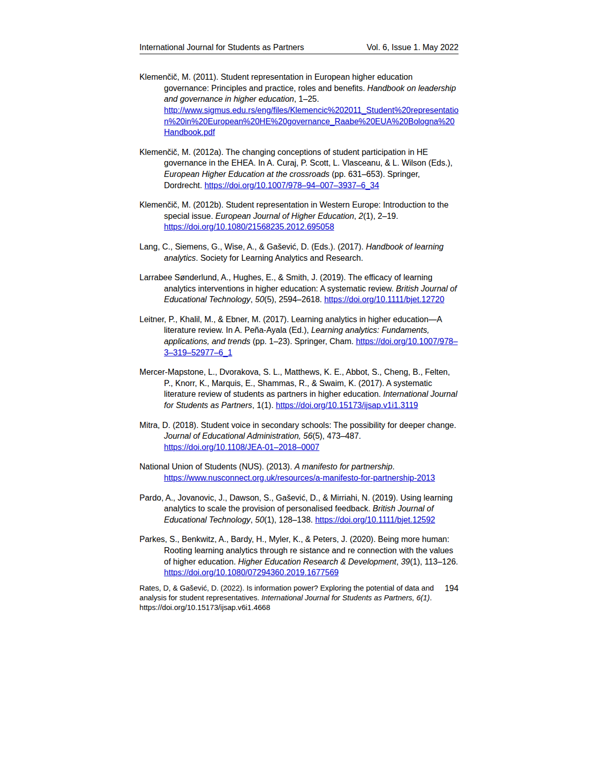International Journal for Students as Partners Vol. 6, Issue 1. May 2022
Klemenčič, M. (2011). Student representation in European higher education governance: Principles and practice, roles and benefits. Handbook on leadership and governance in higher education, 1–25. http://www.sigmus.edu.rs/eng/files/Klemencic%202011_Student%20representation%20in%20European%20HE%20governance_Raabe%20EUA%20Bologna%20Handbook.pdf
Klemenčič, M. (2012a). The changing conceptions of student participation in HE governance in the EHEA. In A. Curaj, P. Scott, L. Vlasceanu, & L. Wilson (Eds.), European Higher Education at the crossroads (pp. 631–653). Springer, Dordrecht. https://doi.org/10.1007/978–94–007–3937–6_34
Klemenčič, M. (2012b). Student representation in Western Europe: Introduction to the special issue. European Journal of Higher Education, 2(1), 2–19. https://doi.org/10.1080/21568235.2012.695058
Lang, C., Siemens, G., Wise, A., & Gašević, D. (Eds.). (2017). Handbook of learning analytics. Society for Learning Analytics and Research.
Larrabee Sønderlund, A., Hughes, E., & Smith, J. (2019). The efficacy of learning analytics interventions in higher education: A systematic review. British Journal of Educational Technology, 50(5), 2594–2618. https://doi.org/10.1111/bjet.12720
Leitner, P., Khalil, M., & Ebner, M. (2017). Learning analytics in higher education—A literature review. In A. Peña-Ayala (Ed.), Learning analytics: Fundaments, applications, and trends (pp. 1–23). Springer, Cham. https://doi.org/10.1007/978–3–319–52977–6_1
Mercer-Mapstone, L., Dvorakova, S. L., Matthews, K. E., Abbot, S., Cheng, B., Felten, P., Knorr, K., Marquis, E., Shammas, R., & Swaim, K. (2017). A systematic literature review of students as partners in higher education. International Journal for Students as Partners, 1(1). https://doi.org/10.15173/ijsap.v1i1.3119
Mitra, D. (2018). Student voice in secondary schools: The possibility for deeper change. Journal of Educational Administration, 56(5), 473–487. https://doi.org/10.1108/JEA-01–2018–0007
National Union of Students (NUS). (2013). A manifesto for partnership. https://www.nusconnect.org.uk/resources/a-manifesto-for-partnership-2013
Pardo, A., Jovanovic, J., Dawson, S., Gašević, D., & Mirriahi, N. (2019). Using learning analytics to scale the provision of personalised feedback. British Journal of Educational Technology, 50(1), 128–138. https://doi.org/10.1111/bjet.12592
Parkes, S., Benkwitz, A., Bardy, H., Myler, K., & Peters, J. (2020). Being more human: Rooting learning analytics through re sistance and re connection with the values of higher education. Higher Education Research & Development, 39(1), 113–126. https://doi.org/10.1080/07294360.2019.1677569
Rates, D, & Gašević, D. (2022). Is information power? Exploring the potential of data and analysis for student representatives. International Journal for Students as Partners, 6(1). https://doi.org/10.15173/ijsap.v6i1.4668
194